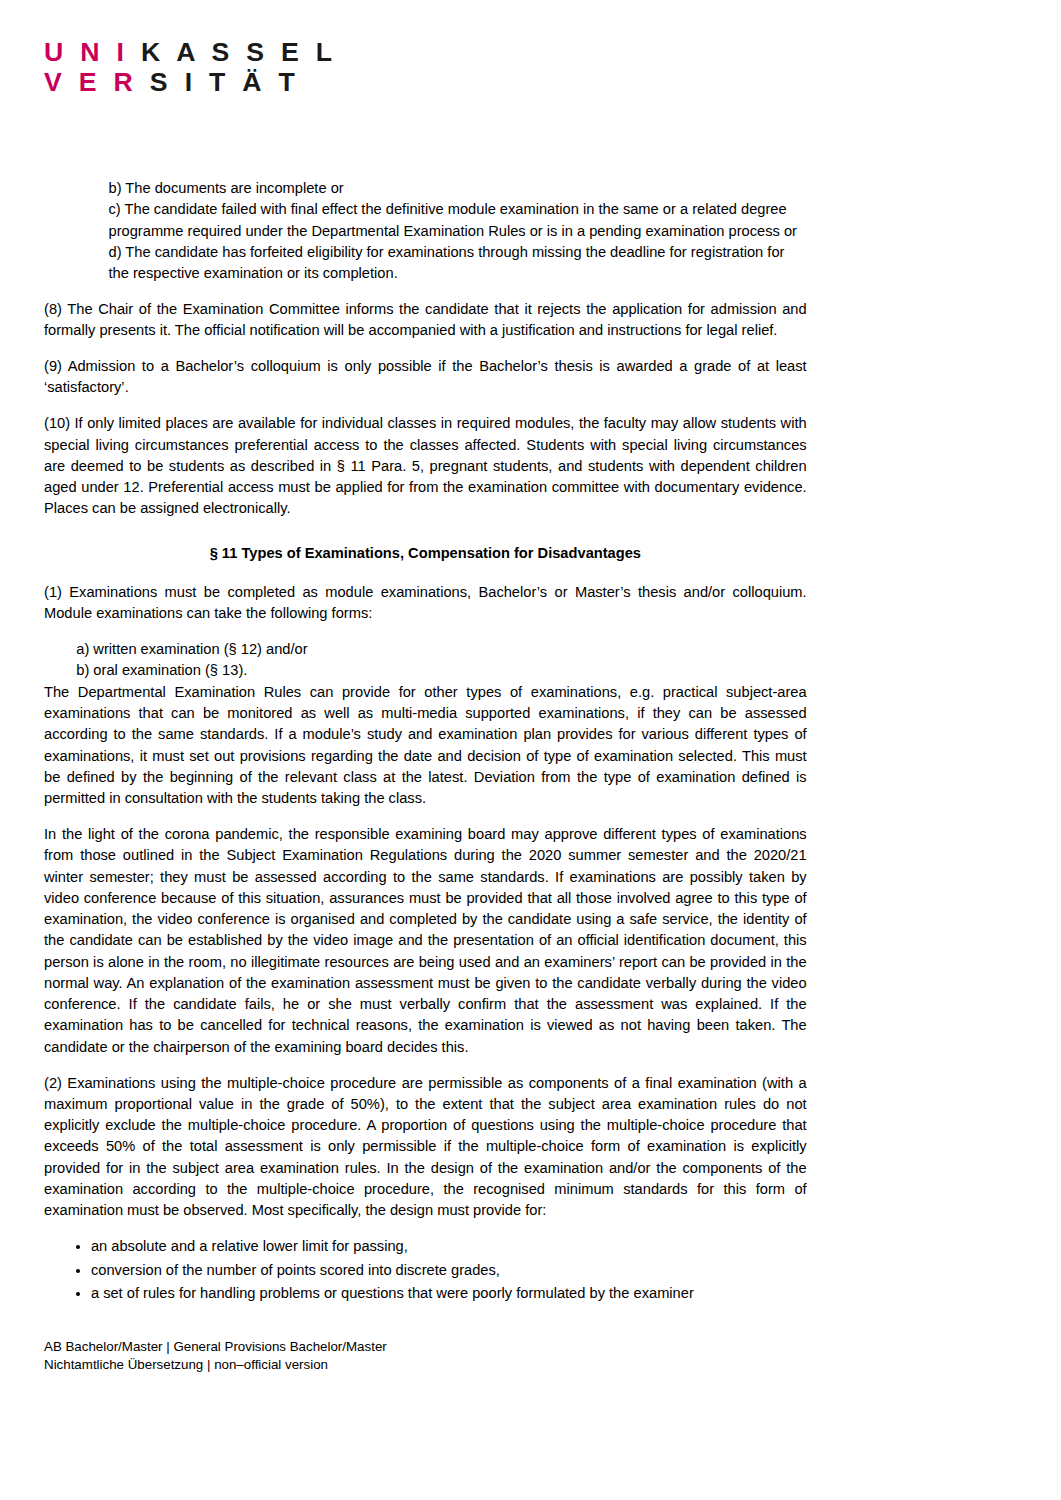U N I K A S S E L
V E R S I T Ä T
b) The documents are incomplete or
c) The candidate failed with final effect the definitive module examination in the same or a related degree programme required under the Departmental Examination Rules or is in a pending examination process or
d) The candidate has forfeited eligibility for examinations through missing the deadline for registration for the respective examination or its completion.
(8) The Chair of the Examination Committee informs the candidate that it rejects the application for admission and formally presents it. The official notification will be accompanied with a justification and instructions for legal relief.
(9) Admission to a Bachelor’s colloquium is only possible if the Bachelor’s thesis is awarded a grade of at least ‘satisfactory’.
(10) If only limited places are available for individual classes in required modules, the faculty may allow students with special living circumstances preferential access to the classes affected. Students with special living circumstances are deemed to be students as described in § 11 Para. 5, pregnant students, and students with dependent children aged under 12. Preferential access must be applied for from the examination committee with documentary evidence. Places can be assigned electronically.
§ 11 Types of Examinations, Compensation for Disadvantages
(1) Examinations must be completed as module examinations, Bachelor’s or Master’s thesis and/or colloquium. Module examinations can take the following forms:
a) written examination (§ 12) and/or
b) oral examination (§ 13).
The Departmental Examination Rules can provide for other types of examinations, e.g. practical subject-area examinations that can be monitored as well as multi-media supported examinations, if they can be assessed according to the same standards. If a module’s study and examination plan provides for various different types of examinations, it must set out provisions regarding the date and decision of type of examination selected. This must be defined by the beginning of the relevant class at the latest. Deviation from the type of examination defined is permitted in consultation with the students taking the class.
In the light of the corona pandemic, the responsible examining board may approve different types of examinations from those outlined in the Subject Examination Regulations during the 2020 summer semester and the 2020/21 winter semester; they must be assessed according to the same standards. If examinations are possibly taken by video conference because of this situation, assurances must be provided that all those involved agree to this type of examination, the video conference is organised and completed by the candidate using a safe service, the identity of the candidate can be established by the video image and the presentation of an official identification document, this person is alone in the room, no illegitimate resources are being used and an examiners’ report can be provided in the normal way. An explanation of the examination assessment must be given to the candidate verbally during the video conference. If the candidate fails, he or she must verbally confirm that the assessment was explained. If the examination has to be cancelled for technical reasons, the examination is viewed as not having been taken. The candidate or the chairperson of the examining board decides this.
(2) Examinations using the multiple-choice procedure are permissible as components of a final examination (with a maximum proportional value in the grade of 50%), to the extent that the subject area examination rules do not explicitly exclude the multiple-choice procedure. A proportion of questions using the multiple-choice procedure that exceeds 50% of the total assessment is only permissible if the multiple-choice form of examination is explicitly provided for in the subject area examination rules. In the design of the examination and/or the components of the examination according to the multiple-choice procedure, the recognised minimum standards for this form of examination must be observed. Most specifically, the design must provide for:
an absolute and a relative lower limit for passing,
conversion of the number of points scored into discrete grades,
a set of rules for handling problems or questions that were poorly formulated by the examiner
AB Bachelor/Master | General Provisions Bachelor/Master
Nichtamtliche Übersetzung | non–official version